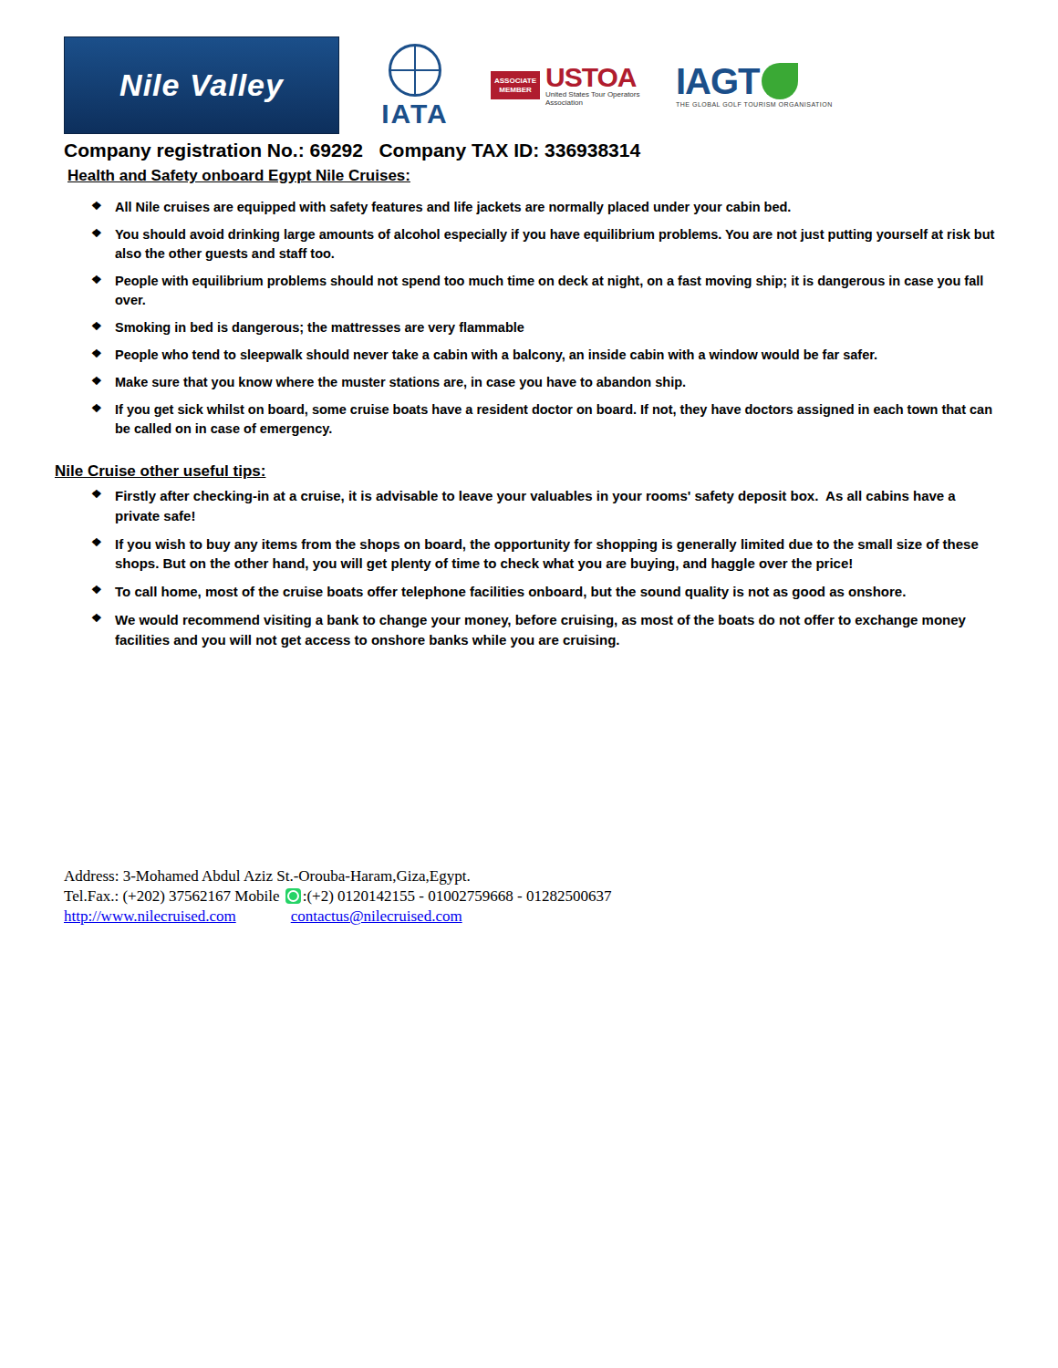Nile Valley
IATA
ASSOCIATE
MEMBER
USTOA
United States Tour Operators Association
IAGT
THE GLOBAL GOLF TOURISM ORGANISATION
Company registration No.: 69292 Company TAX ID: 336938314
Health and Safety onboard Egypt Nile Cruises:
All Nile cruises are equipped with safety features and life jackets are normally placed under your cabin bed.
You should avoid drinking large amounts of alcohol especially if you have equilibrium problems. You are not just putting yourself at risk but also the other guests and staff too.
People with equilibrium problems should not spend too much time on deck at night, on a fast moving ship; it is dangerous in case you fall over.
Smoking in bed is dangerous; the mattresses are very flammable
People who tend to sleepwalk should never take a cabin with a balcony, an inside cabin with a window would be far safer.
Make sure that you know where the muster stations are, in case you have to abandon ship.
If you get sick whilst on board, some cruise boats have a resident doctor on board. If not, they have doctors assigned in each town that can be called on in case of emergency.
Nile Cruise other useful tips:
Firstly after checking-in at a cruise, it is advisable to leave your valuables in your rooms' safety deposit box. As all cabins have a private safe!
If you wish to buy any items from the shops on board, the opportunity for shopping is generally limited due to the small size of these shops. But on the other hand, you will get plenty of time to check what you are buying, and haggle over the price!
To call home, most of the cruise boats offer telephone facilities onboard, but the sound quality is not as good as onshore.
We would recommend visiting a bank to change your money, before cruising, as most of the boats do not offer to exchange money facilities and you will not get access to onshore banks while you are cruising.
Address: 3-Mohamed Abdul Aziz St.-Orouba-Haram,Giza,Egypt.
Tel.Fax.: (+202) 37562167 Mobile :(+2) 0120142155 - 01002759668 - 01282500637
http://www.nilecruised.com contactus@nilecruised.com